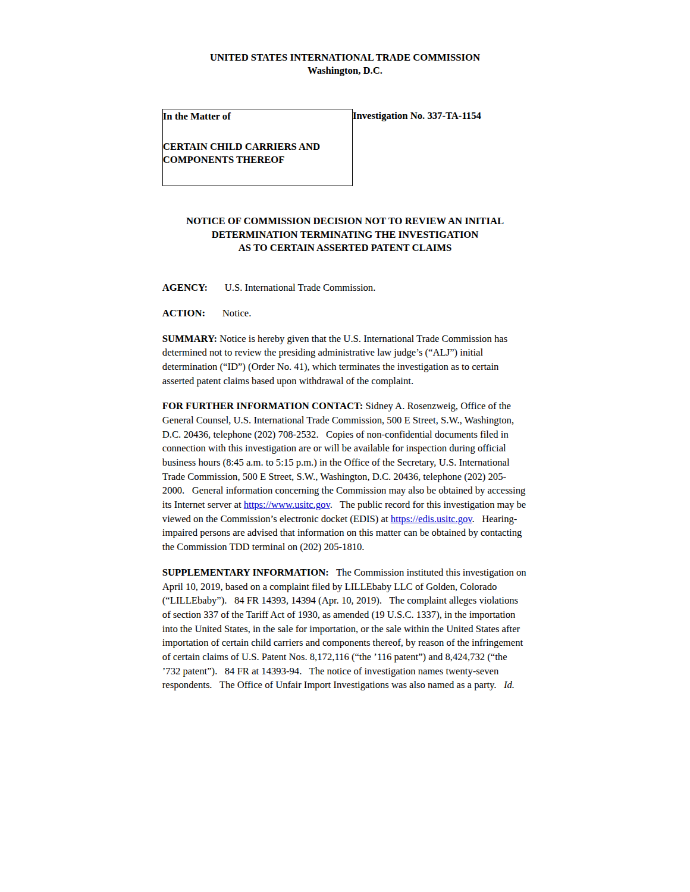UNITED STATES INTERNATIONAL TRADE COMMISSION
Washington, D.C.
| In the Matter of CERTAIN CHILD CARRIERS AND COMPONENTS THEREOF | Investigation No. 337-TA-1154 |
NOTICE OF COMMISSION DECISION NOT TO REVIEW AN INITIAL
DETERMINATION TERMINATING THE INVESTIGATION
AS TO CERTAIN ASSERTED PATENT CLAIMS
AGENCY: U.S. International Trade Commission.
ACTION: Notice.
SUMMARY: Notice is hereby given that the U.S. International Trade Commission has determined not to review the presiding administrative law judge’s (“ALJ”) initial determination (“ID”) (Order No. 41), which terminates the investigation as to certain asserted patent claims based upon withdrawal of the complaint.
FOR FURTHER INFORMATION CONTACT: Sidney A. Rosenzweig, Office of the General Counsel, U.S. International Trade Commission, 500 E Street, S.W., Washington, D.C. 20436, telephone (202) 708-2532. Copies of non-confidential documents filed in connection with this investigation are or will be available for inspection during official business hours (8:45 a.m. to 5:15 p.m.) in the Office of the Secretary, U.S. International Trade Commission, 500 E Street, S.W., Washington, D.C. 20436, telephone (202) 205-2000. General information concerning the Commission may also be obtained by accessing its Internet server at https://www.usitc.gov. The public record for this investigation may be viewed on the Commission’s electronic docket (EDIS) at https://edis.usitc.gov. Hearing-impaired persons are advised that information on this matter can be obtained by contacting the Commission TDD terminal on (202) 205-1810.
SUPPLEMENTARY INFORMATION: The Commission instituted this investigation on April 10, 2019, based on a complaint filed by LILLEbaby LLC of Golden, Colorado (“LILLEbaby”). 84 FR 14393, 14394 (Apr. 10, 2019). The complaint alleges violations of section 337 of the Tariff Act of 1930, as amended (19 U.S.C. 1337), in the importation into the United States, in the sale for importation, or the sale within the United States after importation of certain child carriers and components thereof, by reason of the infringement of certain claims of U.S. Patent Nos. 8,172,116 (“the ’116 patent”) and 8,424,732 (“the ’732 patent”). 84 FR at 14393-94. The notice of investigation names twenty-seven respondents. The Office of Unfair Import Investigations was also named as a party. Id.